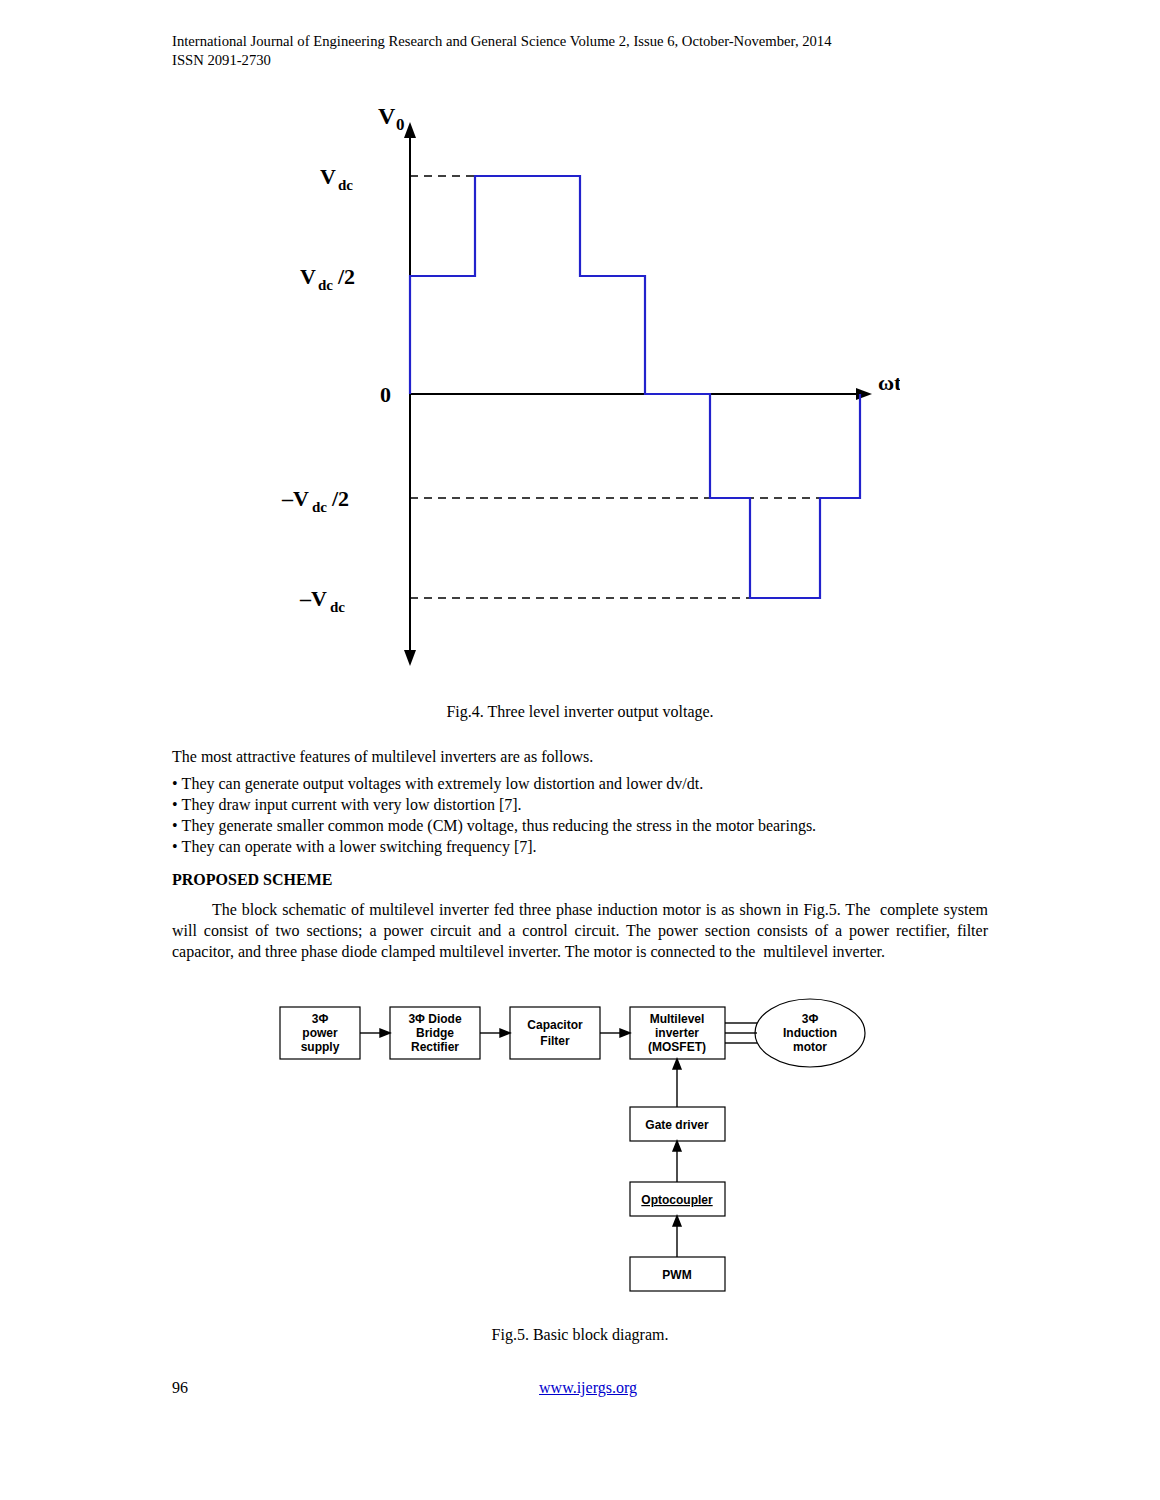International Journal of Engineering Research and General Science Volume 2, Issue 6, October-November, 2014
ISSN 2091-2730
V 0 ωt V dc V dc /2 0 –V dc /2 –V dc
Fig.4. Three level inverter output voltage.
The most attractive features of multilevel inverters are as follows.
They can generate output voltages with extremely low distortion and lower dv/dt.
They draw input current with very low distortion [7].
They generate smaller common mode (CM) voltage, thus reducing the stress in the motor bearings.
They can operate with a lower switching frequency [7].
Proposed Scheme
The block schematic of multilevel inverter fed three phase induction motor is as shown in Fig.5. The complete system will consist of two sections; a power circuit and a control circuit. The power section consists of a power rectifier, filter capacitor, and three phase diode clamped multilevel inverter. The motor is connected to the multilevel inverter.
3Φ power supply 3Φ Diode Bridge Rectifier Capacitor Filter Multilevel inverter (MOSFET) 3Φ Induction motor Gate driver Optocoupler PWM
Fig.5. Basic block diagram.
96 www.ijergs.org